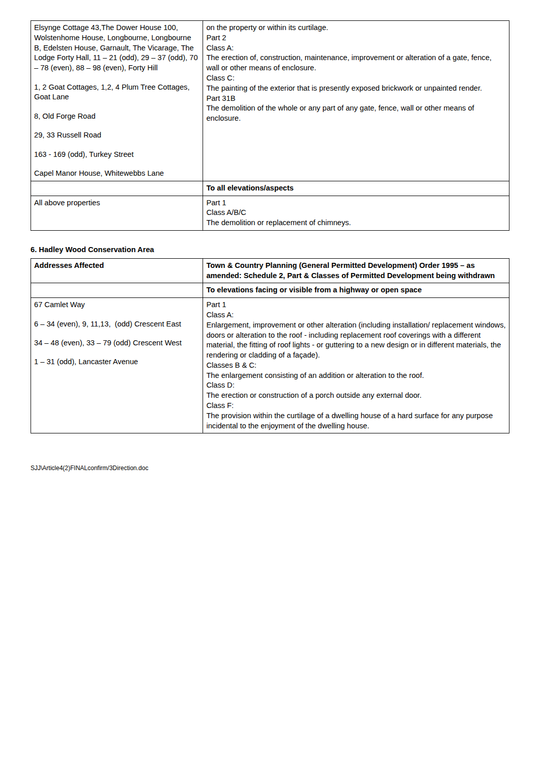| Elsynge Cottage 43,The Dower House 100, Wolstenhome House, Longbourne, Longbourne B, Edelsten House, Garnault, The Vicarage, The Lodge Forty Hall, 11 – 21 (odd), 29 – 37 (odd), 70 – 78 (even), 88 – 98 (even), Forty Hill 1, 2 Goat Cottages, 1,2, 4 Plum Tree Cottages, Goat Lane 8, Old Forge Road 29, 33 Russell Road 163 - 169 (odd), Turkey Street Capel Manor House, Whitewebbs Lane | on the property or within its curtilage. Part 2 Class A: The erection of, construction, maintenance, improvement or alteration of a gate, fence, wall or other means of enclosure. Class C: The painting of the exterior that is presently exposed brickwork or unpainted render. Part 31B The demolition of the whole or any part of any gate, fence, wall or other means of enclosure. |
| | To all elevations/aspects |
| All above properties | Part 1 Class A/B/C The demolition or replacement of chimneys. |
6. Hadley Wood Conservation Area
| Addresses Affected | Town & Country Planning (General Permitted Development) Order 1995 – as amended: Schedule 2, Part & Classes of Permitted Development being withdrawn |
| | To elevations facing or visible from a highway or open space |
| 67 Camlet Way 6 – 34 (even), 9, 11,13, (odd) Crescent East 34 – 48 (even), 33 – 79 (odd) Crescent West 1 – 31 (odd), Lancaster Avenue | Part 1 Class A: Enlargement, improvement or other alteration (including installation/ replacement windows, doors or alteration to the roof - including replacement roof coverings with a different material, the fitting of roof lights - or guttering to a new design or in different materials, the rendering or cladding of a façade). Classes B & C: The enlargement consisting of an addition or alteration to the roof. Class D: The erection or construction of a porch outside any external door. Class F: The provision within the curtilage of a dwelling house of a hard surface for any purpose incidental to the enjoyment of the dwelling house. |
SJJ\Article4(2)FINALconfirm/3Direction.doc